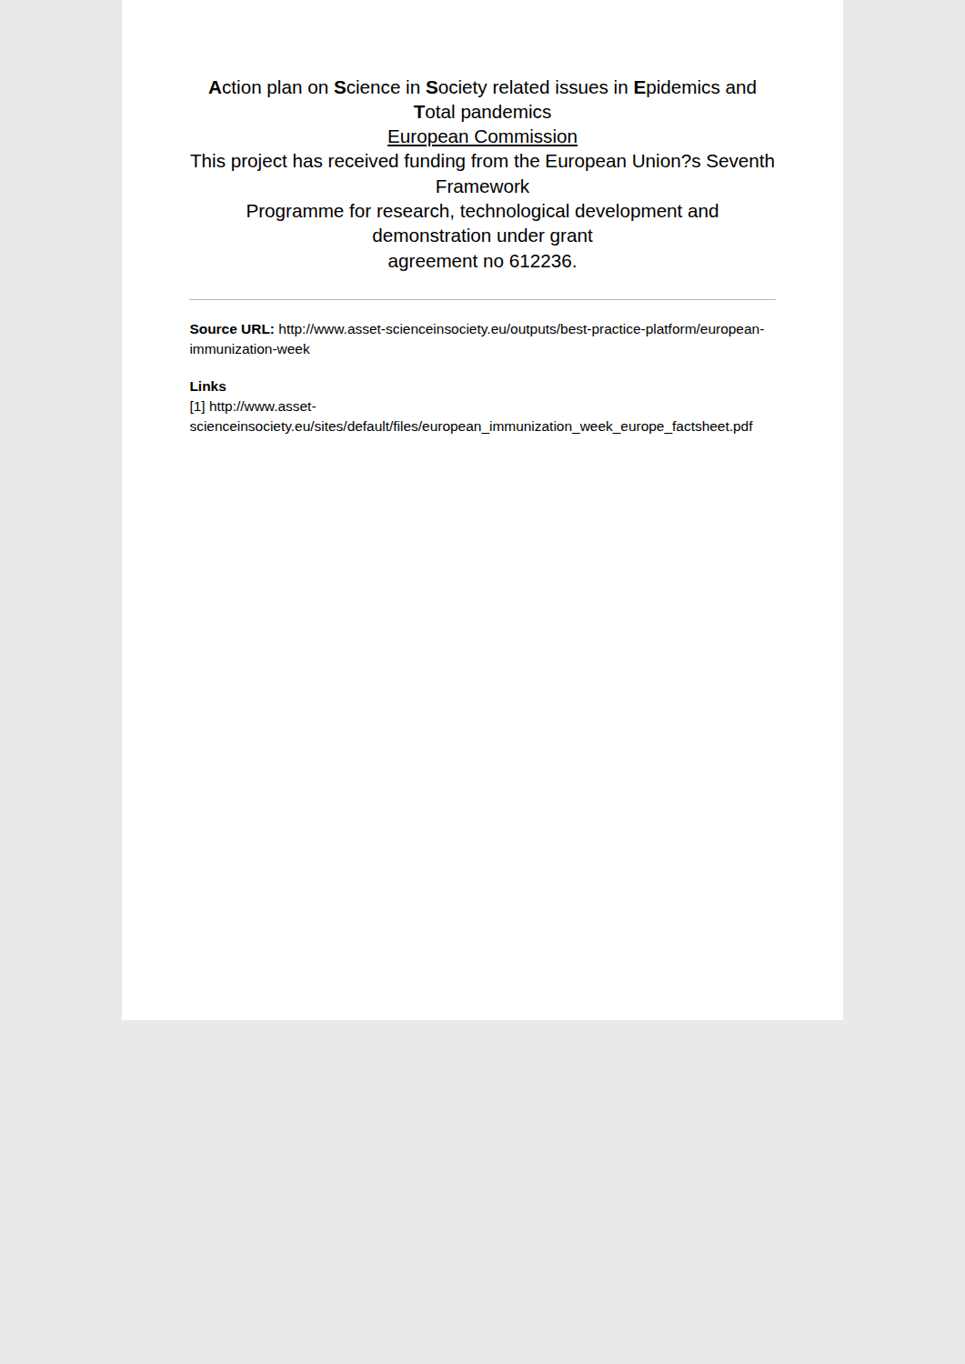Action plan on Science in Society related issues in Epidemics and Total pandemics European Commission This project has received funding from the European Union?s Seventh Framework Programme for research, technological development and demonstration under grant agreement no 612236.
Source URL: http://www.asset-scienceinsociety.eu/outputs/best-practice-platform/european-immunization-week
Links
[1] http://www.asset-scienceinsociety.eu/sites/default/files/european_immunization_week_europe_factsheet.pdf